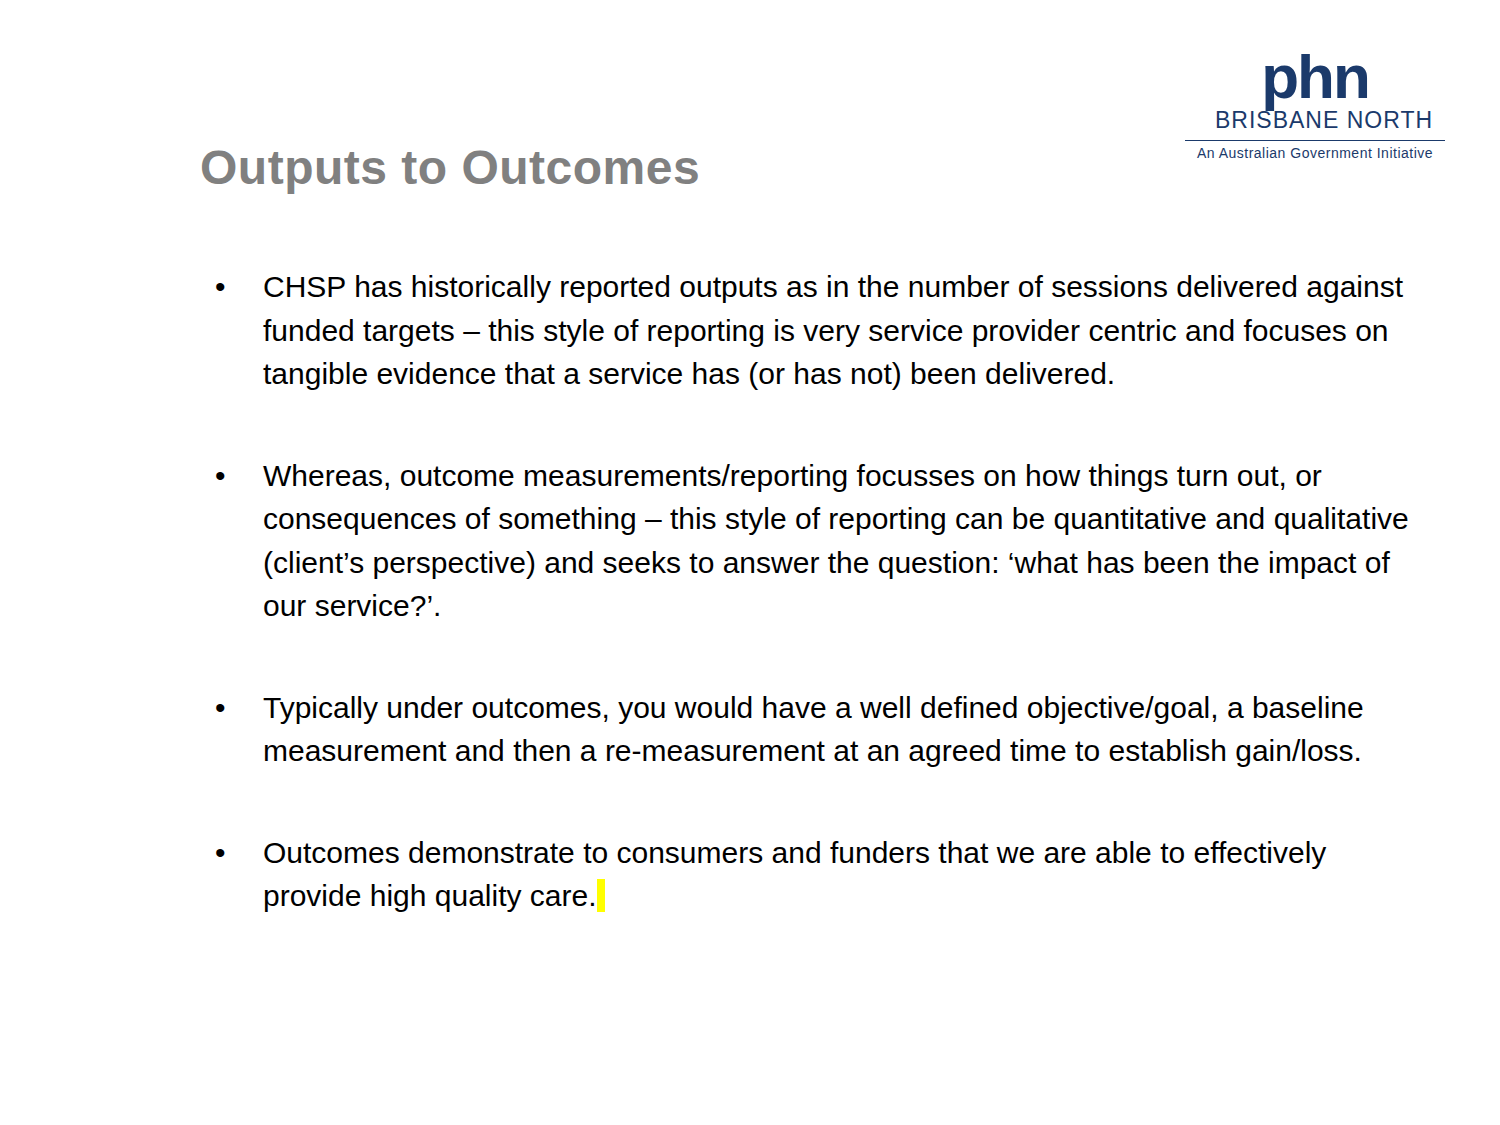phn
BRISBANE NORTH
An Australian Government Initiative
Outputs to Outcomes
CHSP has historically reported outputs as in the number of sessions delivered against funded targets – this style of reporting is very service provider centric and focuses on tangible evidence that a service has (or has not) been delivered.
Whereas, outcome measurements/reporting focusses on how things turn out, or consequences of something – this style of reporting can be quantitative and qualitative (client’s perspective) and seeks to answer the question: ‘what has been the impact of our service?’.
Typically under outcomes, you would have a well defined objective/goal, a baseline measurement and then a re-measurement at an agreed time to establish gain/loss.
Outcomes demonstrate to consumers and funders that we are able to effectively provide high quality care.